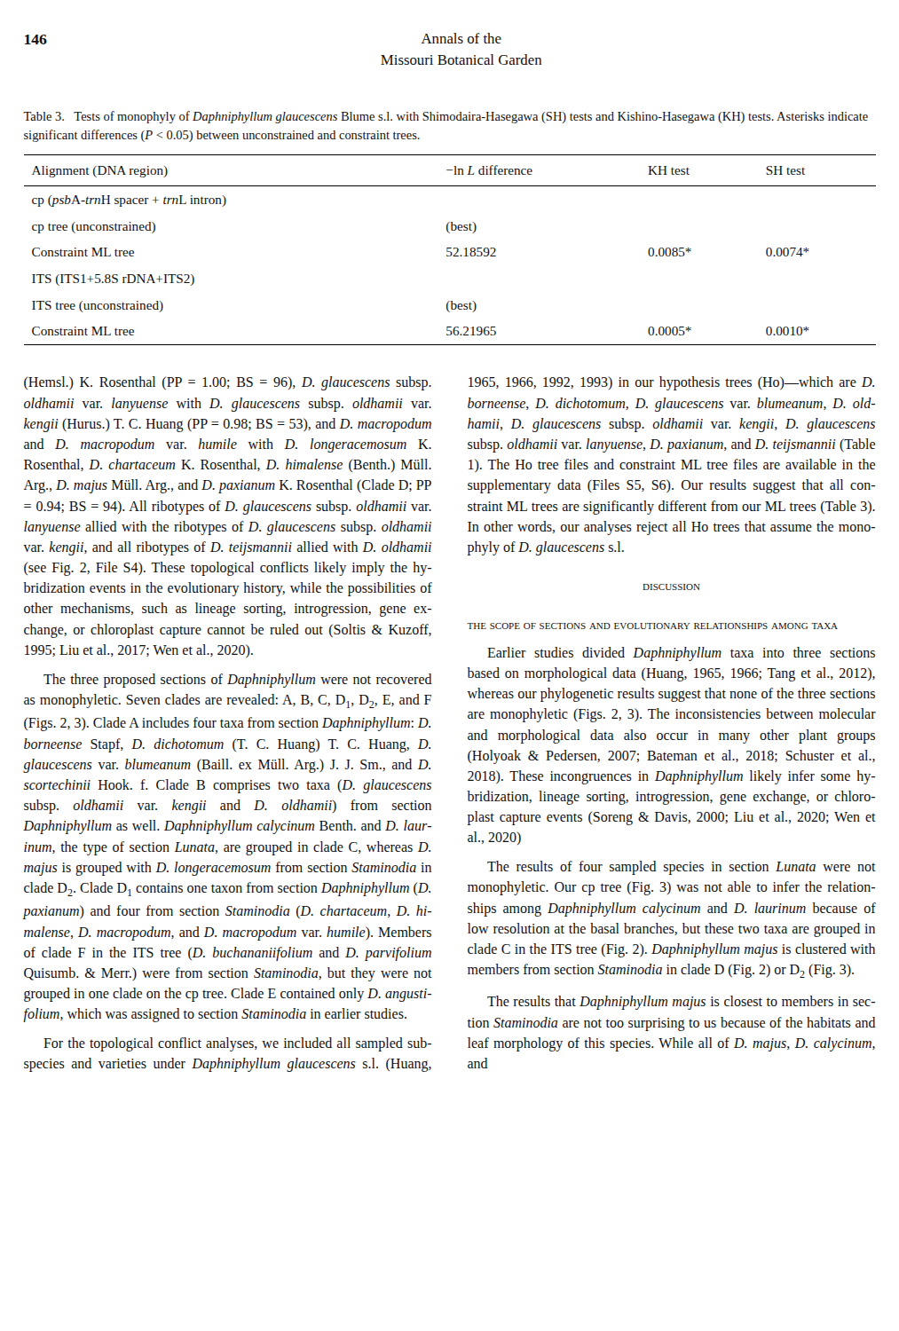146
Annals of the Missouri Botanical Garden
Table 3. Tests of monophyly of Daphniphyllum glaucescens Blume s.l. with Shimodaira-Hasegawa (SH) tests and Kishino-Hasegawa (KH) tests. Asterisks indicate significant differences ( P < 0.05) between unconstrained and constraint trees.
| Alignment (DNA region) | −ln L difference | KH test | SH test |
| --- | --- | --- | --- |
| cp ( psb A- trn H spacer + trn L intron) | | | |
| cp tree (unconstrained) | (best) | | |
| Constraint ML tree | 52.18592 | 0.0085* | 0.0074* |
| ITS (ITS1+5.8S rDNA+ITS2) | | | |
| ITS tree (unconstrained) | (best) | | |
| Constraint ML tree | 56.21965 | 0.0005* | 0.0010* |
(Hemsl.) K. Rosenthal (PP = 1.00; BS = 96), D. glaucescens subsp. oldhamii var. lanyuense with D. glaucescens subsp. oldhamii var. kengii (Hurus.) T. C. Huang (PP = 0.98; BS = 53), and D. macropodum and D. macropodum var. humile with D. longeracemosum K. Rosenthal, D. chartaceum K. Rosenthal, D. himalense (Benth.) Müll. Arg., D. majus Müll. Arg., and D. paxianum K. Rosenthal (Clade D; PP = 0.94; BS = 94). All ribotypes of D. glaucescens subsp. oldhamii var. lanyuense allied with the ribotypes of D. glaucescens subsp. oldhamii var. kengii, and all ribotypes of D. teijsmannii allied with D. oldhamii (see Fig. 2, File S4). These topological conflicts likely imply the hybridization events in the evolutionary history, while the possibilities of other mechanisms, such as lineage sorting, introgression, gene exchange, or chloroplast capture cannot be ruled out (Soltis & Kuzoff, 1995; Liu et al., 2017; Wen et al., 2020).
The three proposed sections of Daphniphyllum were not recovered as monophyletic. Seven clades are revealed: A, B, C, D1, D2, E, and F (Figs. 2, 3). Clade A includes four taxa from section Daphniphyllum: D. borneense Stapf, D. dichotomum (T. C. Huang) T. C. Huang, D. glaucescens var. blumeanum (Baill. ex Müll. Arg.) J. J. Sm., and D. scortechinii Hook. f. Clade B comprises two taxa (D. glaucescens subsp. oldhamii var. kengii and D. oldhamii) from section Daphniphyllum as well. Daphniphyllum calycinum Benth. and D. laurinum, the type of section Lunata, are grouped in clade C, whereas D. majus is grouped with D. longeracemosum from section Staminodia in clade D2. Clade D1 contains one taxon from section Daphniphyllum (D. paxianum) and four from section Staminodia (D. chartaceum, D. himalense, D. macropodum, and D. macropodum var. humile). Members of clade F in the ITS tree (D. buchananiifolium and D. parvifolium Quisumb. & Merr.) were from section Staminodia, but they were not grouped in one clade on the cp tree. Clade E contained only D. angustifolium, which was assigned to section Staminodia in earlier studies.
For the topological conflict analyses, we included all sampled subspecies and varieties under Daphniphyllum glaucescens s.l. (Huang, 1965, 1966, 1992, 1993) in our hypothesis trees (Ho)—which are D. borneense, D. dichotomum, D. glaucescens var. blumeanum, D. oldhamii, D. glaucescens subsp. oldhamii var. kengii, D. glaucescens subsp. oldhamii var. lanyuense, D. paxianum, and D. teijsmannii (Table 1). The Ho tree files and constraint ML tree files are available in the supplementary data (Files S5, S6). Our results suggest that all constraint ML trees are significantly different from our ML trees (Table 3). In other words, our analyses reject all Ho trees that assume the monophyly of D. glaucescens s.l.
Discussion
the scope of sections and evolutionary relationships among taxa
Earlier studies divided Daphniphyllum taxa into three sections based on morphological data (Huang, 1965, 1966; Tang et al., 2012), whereas our phylogenetic results suggest that none of the three sections are monophyletic (Figs. 2, 3). The inconsistencies between molecular and morphological data also occur in many other plant groups (Holyoak & Pedersen, 2007; Bateman et al., 2018; Schuster et al., 2018). These incongruences in Daphniphyllum likely infer some hybridization, lineage sorting, introgression, gene exchange, or chloroplast capture events (Soreng & Davis, 2000; Liu et al., 2020; Wen et al., 2020)
The results of four sampled species in section Lunata were not monophyletic. Our cp tree (Fig. 3) was not able to infer the relationships among Daphniphyllum calycinum and D. laurinum because of low resolution at the basal branches, but these two taxa are grouped in clade C in the ITS tree (Fig. 2). Daphniphyllum majus is clustered with members from section Staminodia in clade D (Fig. 2) or D2 (Fig. 3).
The results that Daphniphyllum majus is closest to members in section Staminodia are not too surprising to us because of the habitats and leaf morphology of this species. While all of D. majus, D. calycinum, and